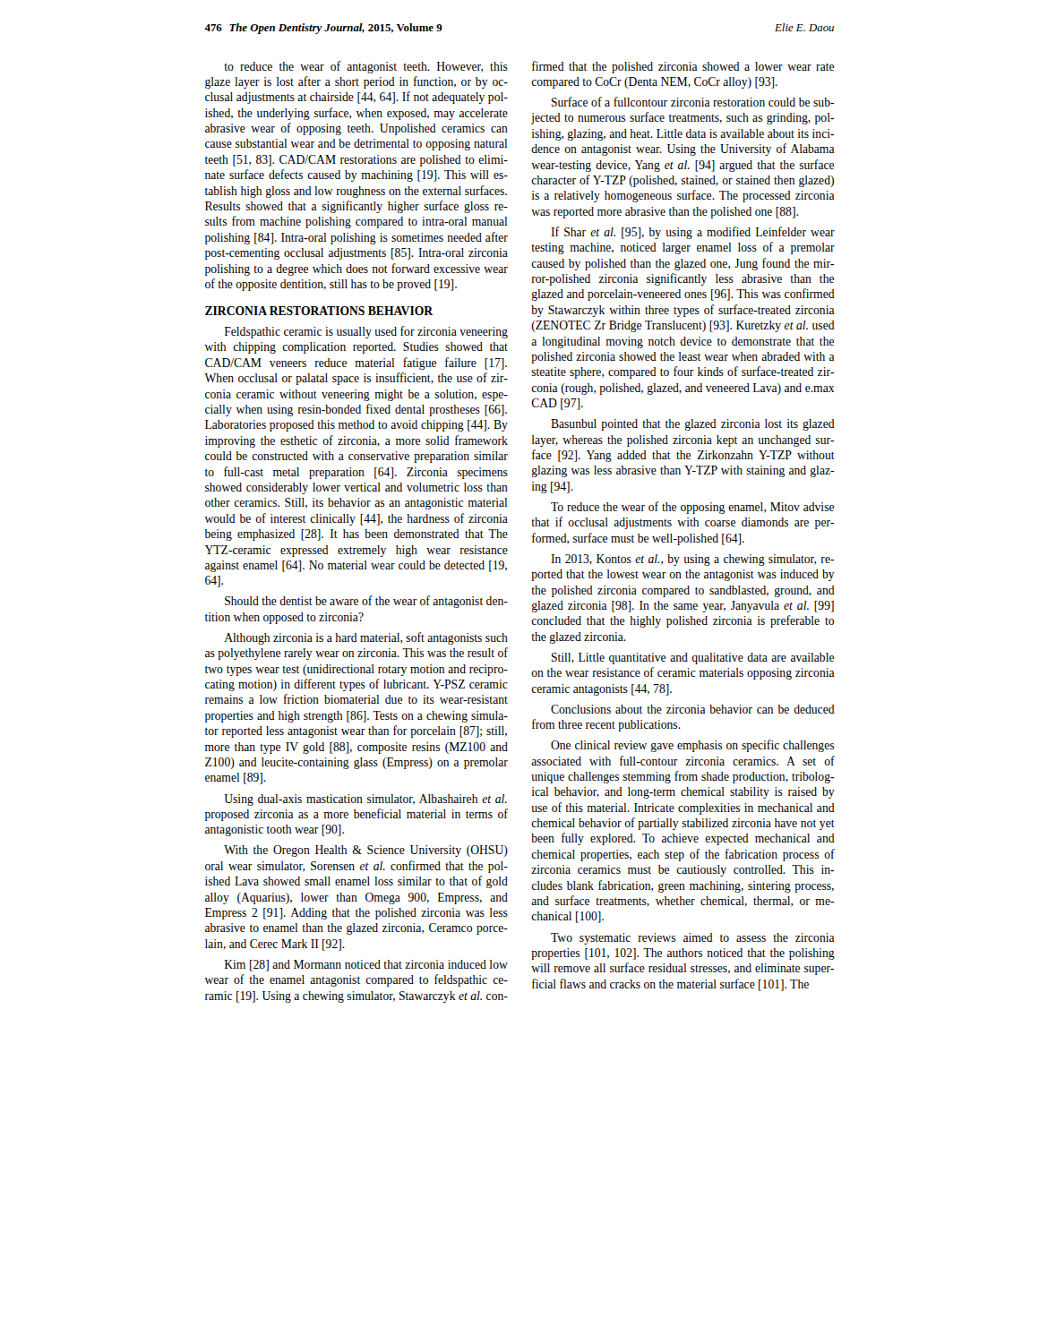476 The Open Dentistry Journal, 2015, Volume 9
Elie E. Daou
to reduce the wear of antagonist teeth. However, this glaze layer is lost after a short period in function, or by occlusal adjustments at chairside [44, 64]. If not adequately polished, the underlying surface, when exposed, may accelerate abrasive wear of opposing teeth. Unpolished ceramics can cause substantial wear and be detrimental to opposing natural teeth [51, 83]. CAD/CAM restorations are polished to eliminate surface defects caused by machining [19]. This will establish high gloss and low roughness on the external surfaces. Results showed that a significantly higher surface gloss results from machine polishing compared to intra-oral manual polishing [84]. Intra-oral polishing is sometimes needed after post-cementing occlusal adjustments [85]. Intra-oral zirconia polishing to a degree which does not forward excessive wear of the opposite dentition, still has to be proved [19].
ZIRCONIA RESTORATIONS BEHAVIOR
Feldspathic ceramic is usually used for zirconia veneering with chipping complication reported. Studies showed that CAD/CAM veneers reduce material fatigue failure [17]. When occlusal or palatal space is insufficient, the use of zirconia ceramic without veneering might be a solution, especially when using resin-bonded fixed dental prostheses [66]. Laboratories proposed this method to avoid chipping [44]. By improving the esthetic of zirconia, a more solid framework could be constructed with a conservative preparation similar to full-cast metal preparation [64]. Zirconia specimens showed considerably lower vertical and volumetric loss than other ceramics. Still, its behavior as an antagonistic material would be of interest clinically [44], the hardness of zirconia being emphasized [28]. It has been demonstrated that The YTZ-ceramic expressed extremely high wear resistance against enamel [64]. No material wear could be detected [19, 64].
Should the dentist be aware of the wear of antagonist dentition when opposed to zirconia?
Although zirconia is a hard material, soft antagonists such as polyethylene rarely wear on zirconia. This was the result of two types wear test (unidirectional rotary motion and reciprocating motion) in different types of lubricant. Y-PSZ ceramic remains a low friction biomaterial due to its wear-resistant properties and high strength [86]. Tests on a chewing simulator reported less antagonist wear than for porcelain [87]; still, more than type IV gold [88], composite resins (MZ100 and Z100) and leucite-containing glass (Empress) on a premolar enamel [89].
Using dual-axis mastication simulator, Albashaireh et al. proposed zirconia as a more beneficial material in terms of antagonistic tooth wear [90].
With the Oregon Health & Science University (OHSU) oral wear simulator, Sorensen et al. confirmed that the polished Lava showed small enamel loss similar to that of gold alloy (Aquarius), lower than Omega 900, Empress, and Empress 2 [91]. Adding that the polished zirconia was less abrasive to enamel than the glazed zirconia, Ceramco porcelain, and Cerec Mark II [92].
Kim [28] and Mormann noticed that zirconia induced low wear of the enamel antagonist compared to feldspathic ceramic [19]. Using a chewing simulator, Stawarczyk et al. confirmed that the polished zirconia showed a lower wear rate compared to CoCr (Denta NEM, CoCr alloy) [93].
Surface of a fullcontour zirconia restoration could be subjected to numerous surface treatments, such as grinding, polishing, glazing, and heat. Little data is available about its incidence on antagonist wear. Using the University of Alabama wear-testing device, Yang et al. [94] argued that the surface character of Y-TZP (polished, stained, or stained then glazed) is a relatively homogeneous surface. The processed zirconia was reported more abrasive than the polished one [88].
If Shar et al. [95], by using a modified Leinfelder wear testing machine, noticed larger enamel loss of a premolar caused by polished than the glazed one, Jung found the mirror-polished zirconia significantly less abrasive than the glazed and porcelain-veneered ones [96]. This was confirmed by Stawarczyk within three types of surface-treated zirconia (ZENOTEC Zr Bridge Translucent) [93]. Kuretzky et al. used a longitudinal moving notch device to demonstrate that the polished zirconia showed the least wear when abraded with a steatite sphere, compared to four kinds of surface-treated zirconia (rough, polished, glazed, and veneered Lava) and e.max CAD [97].
Basunbul pointed that the glazed zirconia lost its glazed layer, whereas the polished zirconia kept an unchanged surface [92]. Yang added that the Zirkonzahn Y-TZP without glazing was less abrasive than Y-TZP with staining and glazing [94].
To reduce the wear of the opposing enamel, Mitov advise that if occlusal adjustments with coarse diamonds are performed, surface must be well-polished [64].
In 2013, Kontos et al., by using a chewing simulator, reported that the lowest wear on the antagonist was induced by the polished zirconia compared to sandblasted, ground, and glazed zirconia [98]. In the same year, Janyavula et al. [99] concluded that the highly polished zirconia is preferable to the glazed zirconia.
Still, Little quantitative and qualitative data are available on the wear resistance of ceramic materials opposing zirconia ceramic antagonists [44, 78].
Conclusions about the zirconia behavior can be deduced from three recent publications.
One clinical review gave emphasis on specific challenges associated with full-contour zirconia ceramics. A set of unique challenges stemming from shade production, tribological behavior, and long-term chemical stability is raised by use of this material. Intricate complexities in mechanical and chemical behavior of partially stabilized zirconia have not yet been fully explored. To achieve expected mechanical and chemical properties, each step of the fabrication process of zirconia ceramics must be cautiously controlled. This includes blank fabrication, green machining, sintering process, and surface treatments, whether chemical, thermal, or mechanical [100].
Two systematic reviews aimed to assess the zirconia properties [101, 102]. The authors noticed that the polishing will remove all surface residual stresses, and eliminate superficial flaws and cracks on the material surface [101]. The